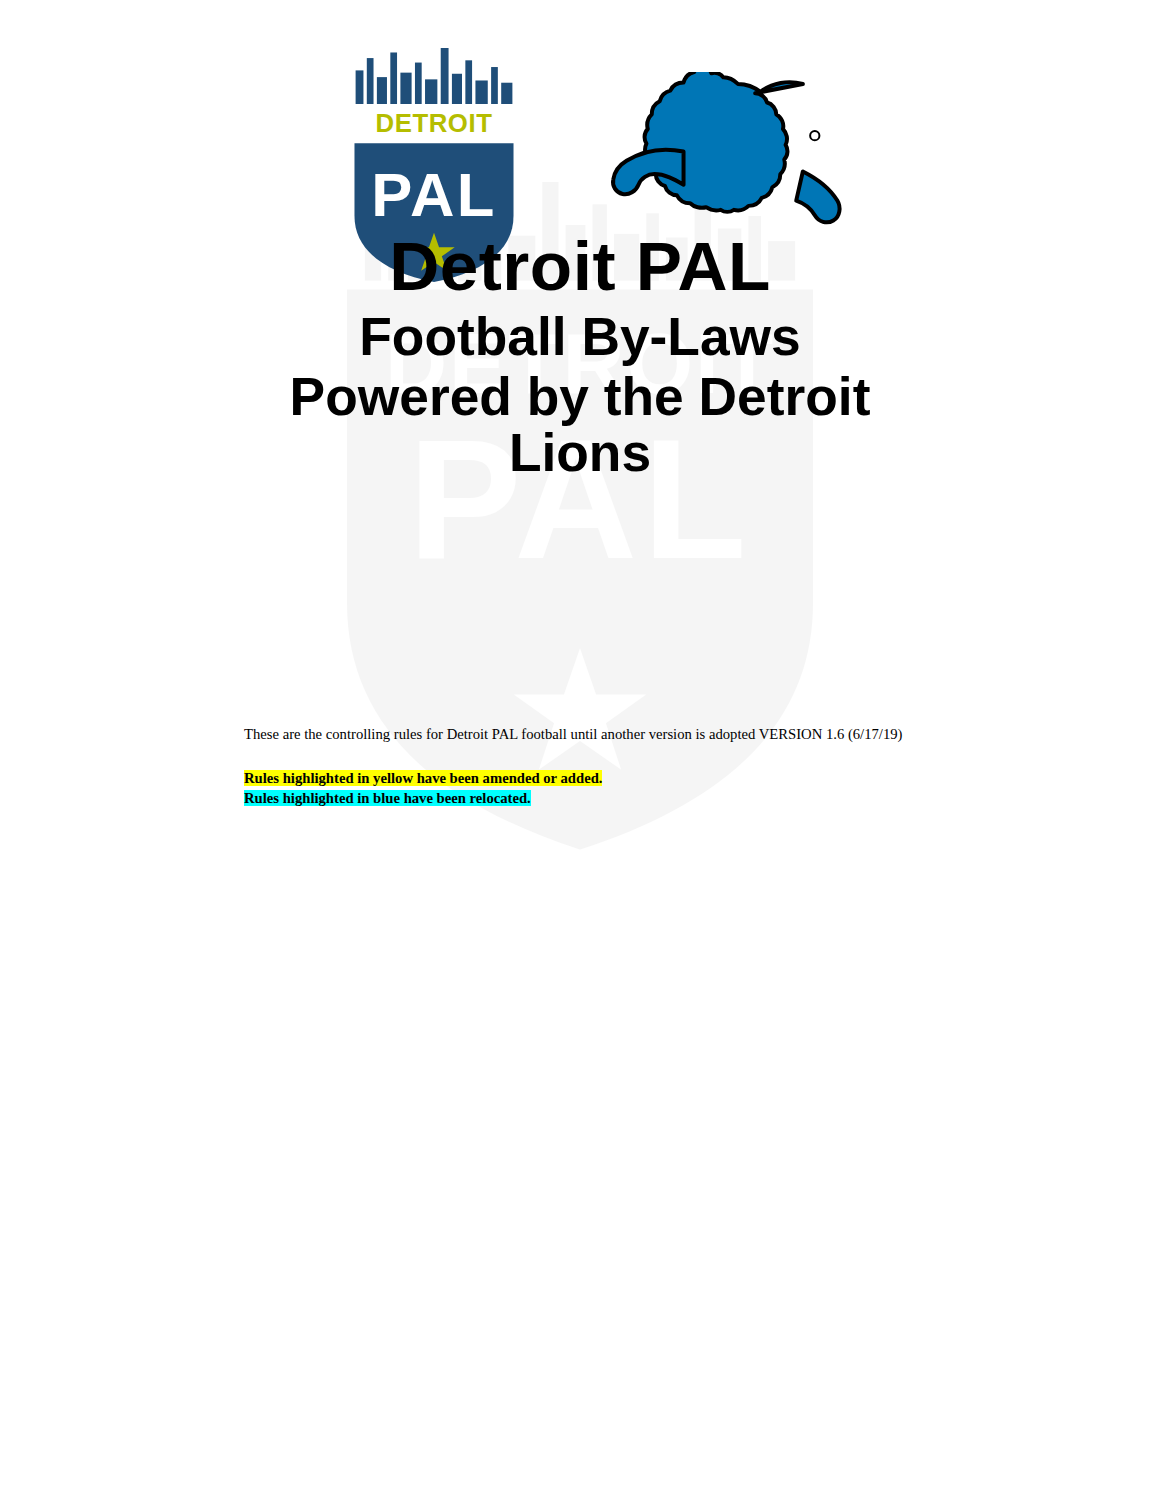DETROIT PAL
DETROIT PAL
Detroit PAL
Football By-Laws
Powered by the Detroit Lions
These are the controlling rules for Detroit PAL football until another version is adopted VERSION 1.6 (6/17/19)
Rules highlighted in yellow have been amended or added.
Rules highlighted in blue have been relocated.